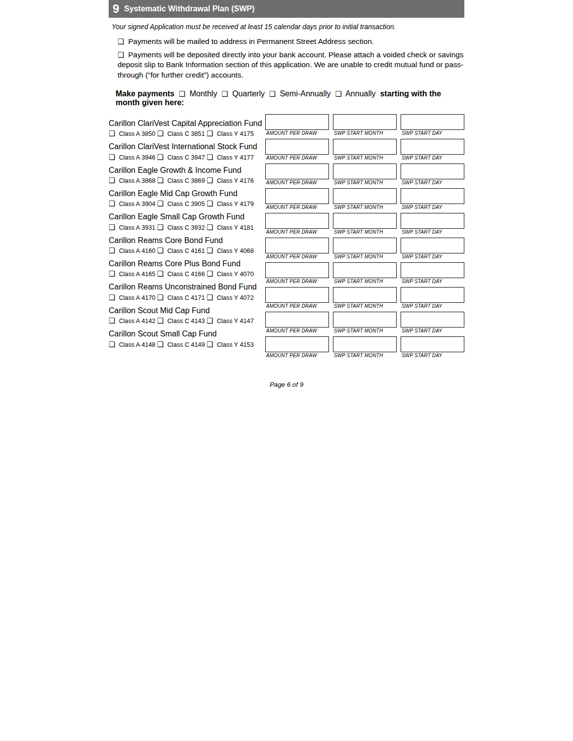9 Systematic Withdrawal Plan (SWP)
Your signed Application must be received at least 15 calendar days prior to initial transaction.
❑ Payments will be mailed to address in Permanent Street Address section.
❑ Payments will be deposited directly into your bank account. Please attach a voided check or savings deposit slip to Bank Information section of this application. We are unable to credit mutual fund or pass-through (“for further credit”) accounts.
Make payments ❑ Monthly ❑ Quarterly ❑ Semi-Annually ❑ Annually starting with the month given here:
| Carillon ClariVest Capital Appreciation Fund ❑ Class A 3850 ❑ Class C 3851 ❑ Class Y 4175 Carillon ClariVest International Stock Fund ❑ Class A 3946 ❑ Class C 3947 ❑ Class Y 4177 Carillon Eagle Growth & Income Fund ❑ Class A 3868 ❑ Class C 3869 ❑ Class Y 4176 Carillon Eagle Mid Cap Growth Fund ❑ Class A 3904 ❑ Class C 3905 ❑ Class Y 4179 Carillon Eagle Small Cap Growth Fund ❑ Class A 3931 ❑ Class C 3932 ❑ Class Y 4181 Carillon Reams Core Bond Fund ❑ Class A 4160 ❑ Class C 4161 ❑ Class Y 4068 Carillon Reams Core Plus Bond Fund ❑ Class A 4165 ❑ Class C 4166 ❑ Class Y 4070 Carillon Reams Unconstrained Bond Fund ❑ Class A 4170 ❑ Class C 4171 ❑ Class Y 4072 Carillon Scout Mid Cap Fund ❑ Class A 4142 ❑ Class C 4143 ❑ Class Y 4147 Carillon Scout Small Cap Fund ❑ Class A 4148 ❑ Class C 4149 ❑ Class Y 4153 | AMOUNT PER DRAW SWP START MONTH SWP START DAY AMOUNT PER DRAW SWP START MONTH SWP START DAY AMOUNT PER DRAW SWP START MONTH SWP START DAY AMOUNT PER DRAW SWP START MONTH SWP START DAY AMOUNT PER DRAW SWP START MONTH SWP START DAY AMOUNT PER DRAW SWP START MONTH SWP START DAY AMOUNT PER DRAW SWP START MONTH SWP START DAY AMOUNT PER DRAW SWP START MONTH SWP START DAY AMOUNT PER DRAW SWP START MONTH SWP START DAY AMOUNT PER DRAW SWP START MONTH SWP START DAY |
Page 6 of 9